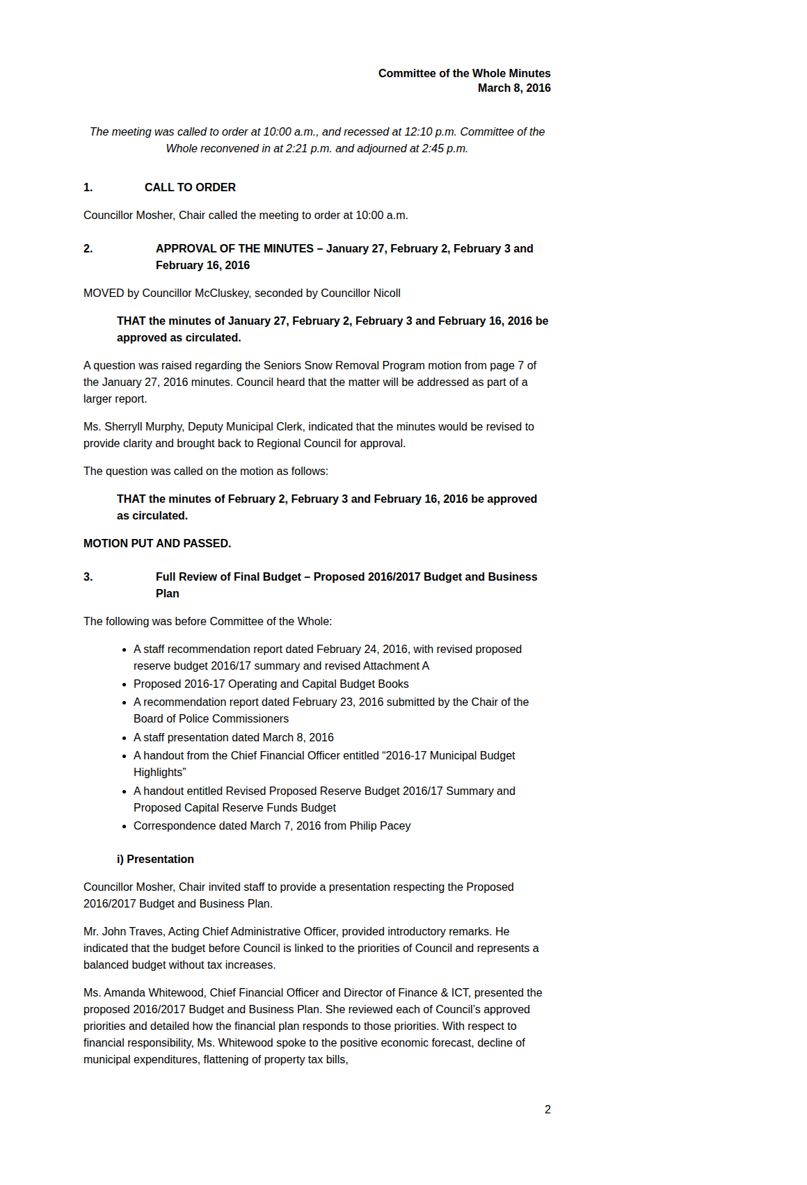Committee of the Whole Minutes
March 8, 2016
The meeting was called to order at 10:00 a.m., and recessed at 12:10 p.m. Committee of the Whole reconvened in at 2:21 p.m. and adjourned at 2:45 p.m.
1. CALL TO ORDER
Councillor Mosher, Chair called the meeting to order at 10:00 a.m.
2. APPROVAL OF THE MINUTES – January 27, February 2, February 3 and February 16, 2016
MOVED by Councillor McCluskey, seconded by Councillor Nicoll
THAT the minutes of January 27, February 2, February 3 and February 16, 2016 be approved as circulated.
A question was raised regarding the Seniors Snow Removal Program motion from page 7 of the January 27, 2016 minutes. Council heard that the matter will be addressed as part of a larger report.
Ms. Sherryll Murphy, Deputy Municipal Clerk, indicated that the minutes would be revised to provide clarity and brought back to Regional Council for approval.
The question was called on the motion as follows:
THAT the minutes of February 2, February 3 and February 16, 2016 be approved as circulated.
MOTION PUT AND PASSED.
3. Full Review of Final Budget – Proposed 2016/2017 Budget and Business Plan
The following was before Committee of the Whole:
A staff recommendation report dated February 24, 2016, with revised proposed reserve budget 2016/17 summary and revised Attachment A
Proposed 2016-17 Operating and Capital Budget Books
A recommendation report dated February 23, 2016 submitted by the Chair of the Board of Police Commissioners
A staff presentation dated March 8, 2016
A handout from the Chief Financial Officer entitled “2016-17 Municipal Budget Highlights”
A handout entitled Revised Proposed Reserve Budget 2016/17 Summary and Proposed Capital Reserve Funds Budget
Correspondence dated March 7, 2016 from Philip Pacey
i) Presentation
Councillor Mosher, Chair invited staff to provide a presentation respecting the Proposed 2016/2017 Budget and Business Plan.
Mr. John Traves, Acting Chief Administrative Officer, provided introductory remarks. He indicated that the budget before Council is linked to the priorities of Council and represents a balanced budget without tax increases.
Ms. Amanda Whitewood, Chief Financial Officer and Director of Finance & ICT, presented the proposed 2016/2017 Budget and Business Plan. She reviewed each of Council’s approved priorities and detailed how the financial plan responds to those priorities. With respect to financial responsibility, Ms. Whitewood spoke to the positive economic forecast, decline of municipal expenditures, flattening of property tax bills,
2